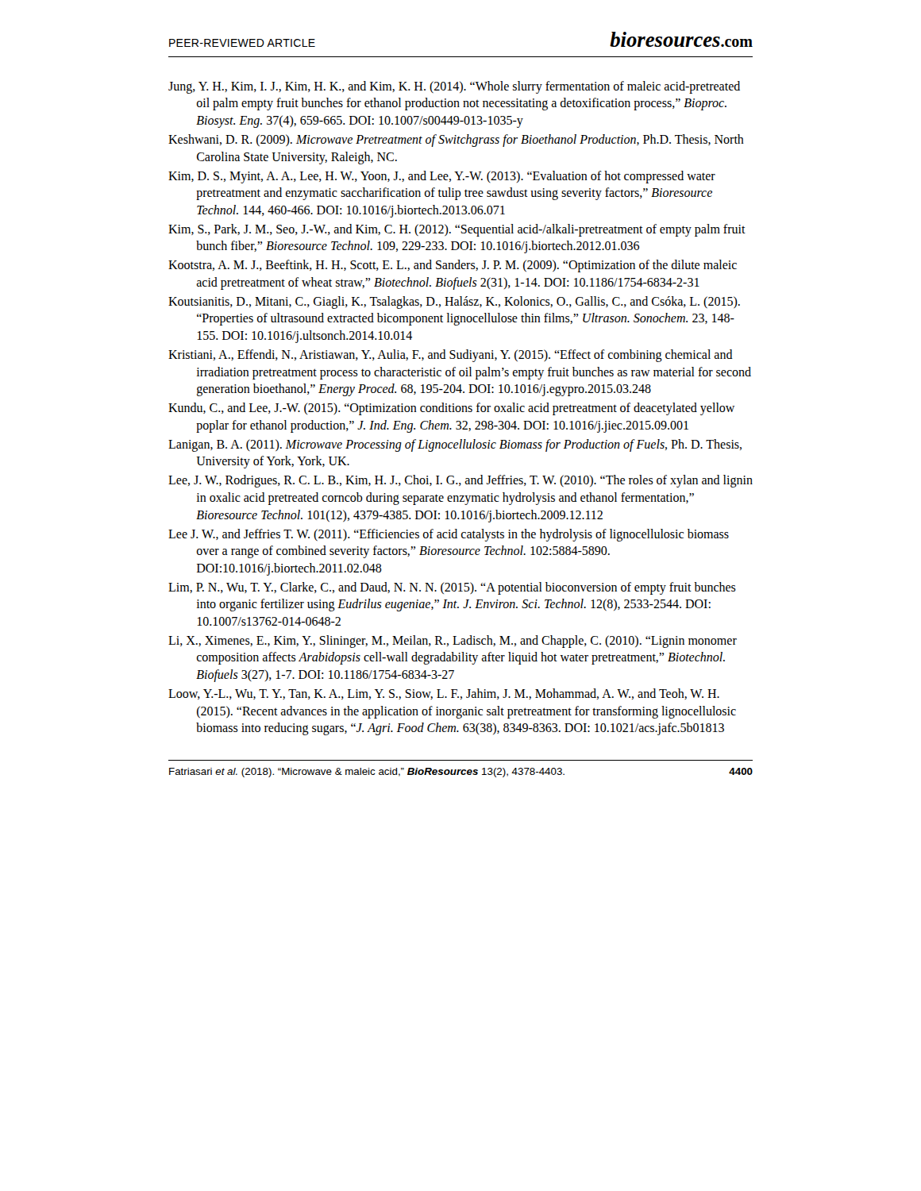PEER-REVIEWED ARTICLE
bioresources.com
Jung, Y. H., Kim, I. J., Kim, H. K., and Kim, K. H. (2014). “Whole slurry fermentation of maleic acid-pretreated oil palm empty fruit bunches for ethanol production not necessitating a detoxification process,” Bioproc. Biosyst. Eng. 37(4), 659-665. DOI: 10.1007/s00449-013-1035-y
Keshwani, D. R. (2009). Microwave Pretreatment of Switchgrass for Bioethanol Production, Ph.D. Thesis, North Carolina State University, Raleigh, NC.
Kim, D. S., Myint, A. A., Lee, H. W., Yoon, J., and Lee, Y.-W. (2013). “Evaluation of hot compressed water pretreatment and enzymatic saccharification of tulip tree sawdust using severity factors,” Bioresource Technol. 144, 460-466. DOI: 10.1016/j.biortech.2013.06.071
Kim, S., Park, J. M., Seo, J.-W., and Kim, C. H. (2012). “Sequential acid-/alkali-pretreatment of empty palm fruit bunch fiber,” Bioresource Technol. 109, 229-233. DOI: 10.1016/j.biortech.2012.01.036
Kootstra, A. M. J., Beeftink, H. H., Scott, E. L., and Sanders, J. P. M. (2009). “Optimization of the dilute maleic acid pretreatment of wheat straw,” Biotechnol. Biofuels 2(31), 1-14. DOI: 10.1186/1754-6834-2-31
Koutsianitis, D., Mitani, C., Giagli, K., Tsalagkas, D., Halász, K., Kolonics, O., Gallis, C., and Csóka, L. (2015). “Properties of ultrasound extracted bicomponent lignocellulose thin films,” Ultrason. Sonochem. 23, 148-155. DOI: 10.1016/j.ultsonch.2014.10.014
Kristiani, A., Effendi, N., Aristiawan, Y., Aulia, F., and Sudiyani, Y. (2015). “Effect of combining chemical and irradiation pretreatment process to characteristic of oil palm’s empty fruit bunches as raw material for second generation bioethanol,” Energy Proced. 68, 195-204. DOI: 10.1016/j.egypro.2015.03.248
Kundu, C., and Lee, J.-W. (2015). “Optimization conditions for oxalic acid pretreatment of deacetylated yellow poplar for ethanol production,” J. Ind. Eng. Chem. 32, 298-304. DOI: 10.1016/j.jiec.2015.09.001
Lanigan, B. A. (2011). Microwave Processing of Lignocellulosic Biomass for Production of Fuels, Ph. D. Thesis, University of York, York, UK.
Lee, J. W., Rodrigues, R. C. L. B., Kim, H. J., Choi, I. G., and Jeffries, T. W. (2010). “The roles of xylan and lignin in oxalic acid pretreated corncob during separate enzymatic hydrolysis and ethanol fermentation,” Bioresource Technol. 101(12), 4379-4385. DOI: 10.1016/j.biortech.2009.12.112
Lee J. W., and Jeffries T. W. (2011). “Efficiencies of acid catalysts in the hydrolysis of lignocellulosic biomass over a range of combined severity factors,” Bioresource Technol. 102:5884-5890. DOI:10.1016/j.biortech.2011.02.048
Lim, P. N., Wu, T. Y., Clarke, C., and Daud, N. N. N. (2015). “A potential bioconversion of empty fruit bunches into organic fertilizer using Eudrilus eugeniae,” Int. J. Environ. Sci. Technol. 12(8), 2533-2544. DOI: 10.1007/s13762-014-0648-2
Li, X., Ximenes, E., Kim, Y., Slininger, M., Meilan, R., Ladisch, M., and Chapple, C. (2010). “Lignin monomer composition affects Arabidopsis cell-wall degradability after liquid hot water pretreatment,” Biotechnol. Biofuels 3(27), 1-7. DOI: 10.1186/1754-6834-3-27
Loow, Y.-L., Wu, T. Y., Tan, K. A., Lim, Y. S., Siow, L. F., Jahim, J. M., Mohammad, A. W., and Teoh, W. H. (2015). “Recent advances in the application of inorganic salt pretreatment for transforming lignocellulosic biomass into reducing sugars, “J. Agri. Food Chem. 63(38), 8349-8363. DOI: 10.1021/acs.jafc.5b01813
Fatriasari et al. (2018). “Microwave & maleic acid,” BioResources 13(2), 4378-4403.
4400